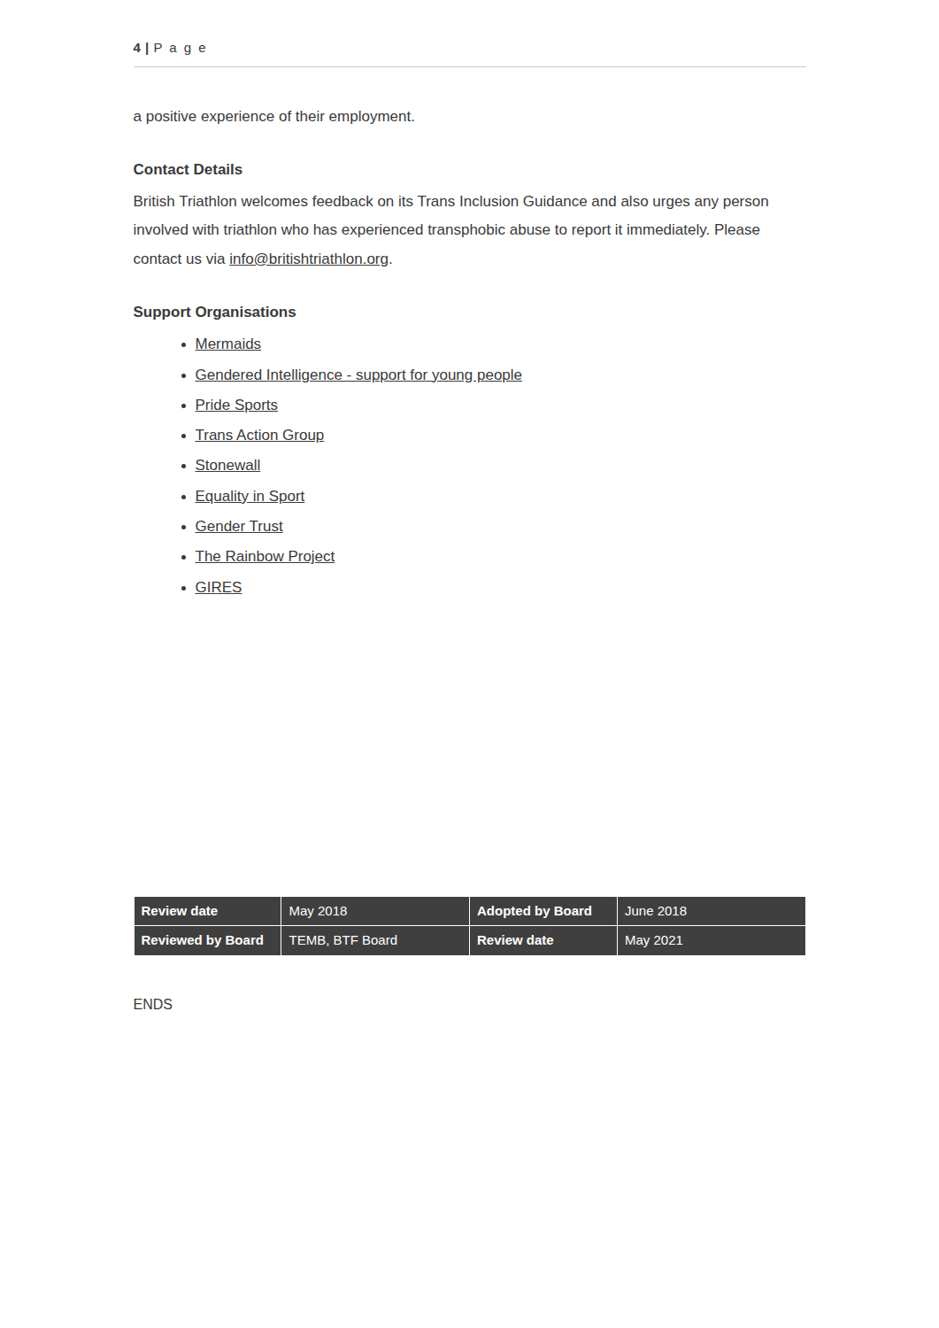4 | P a g e
a positive experience of their employment.
Contact Details
British Triathlon welcomes feedback on its Trans Inclusion Guidance and also urges any person involved with triathlon who has experienced transphobic abuse to report it immediately. Please contact us via info@britishtriathlon.org.
Support Organisations
Mermaids
Gendered Intelligence - support for young people
Pride Sports
Trans Action Group
Stonewall
Equality in Sport
Gender Trust
The Rainbow Project
GIRES
| Review date | May 2018 | Adopted by Board | June 2018 |
| Reviewed by Board | TEMB, BTF Board | Review date | May 2021 |
ENDS